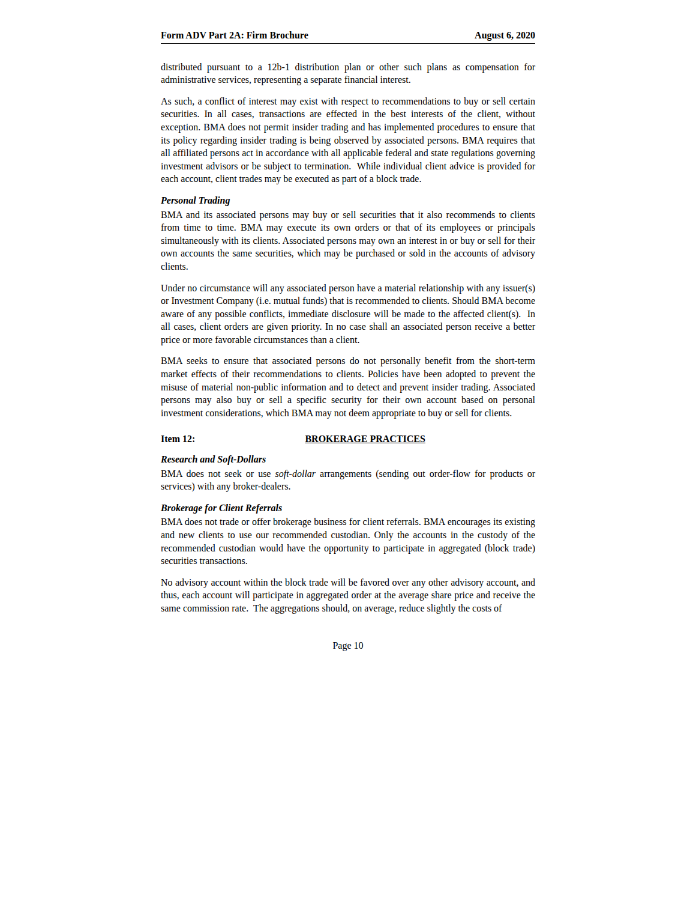Form ADV Part 2A: Firm Brochure
August 6, 2020
distributed pursuant to a 12b-1 distribution plan or other such plans as compensation for administrative services, representing a separate financial interest.
As such, a conflict of interest may exist with respect to recommendations to buy or sell certain securities. In all cases, transactions are effected in the best interests of the client, without exception. BMA does not permit insider trading and has implemented procedures to ensure that its policy regarding insider trading is being observed by associated persons. BMA requires that all affiliated persons act in accordance with all applicable federal and state regulations governing investment advisors or be subject to termination. While individual client advice is provided for each account, client trades may be executed as part of a block trade.
Personal Trading
BMA and its associated persons may buy or sell securities that it also recommends to clients from time to time. BMA may execute its own orders or that of its employees or principals simultaneously with its clients. Associated persons may own an interest in or buy or sell for their own accounts the same securities, which may be purchased or sold in the accounts of advisory clients.
Under no circumstance will any associated person have a material relationship with any issuer(s) or Investment Company (i.e. mutual funds) that is recommended to clients. Should BMA become aware of any possible conflicts, immediate disclosure will be made to the affected client(s). In all cases, client orders are given priority. In no case shall an associated person receive a better price or more favorable circumstances than a client.
BMA seeks to ensure that associated persons do not personally benefit from the short-term market effects of their recommendations to clients. Policies have been adopted to prevent the misuse of material non-public information and to detect and prevent insider trading. Associated persons may also buy or sell a specific security for their own account based on personal investment considerations, which BMA may not deem appropriate to buy or sell for clients.
Item 12:
BROKERAGE PRACTICES
Research and Soft-Dollars
BMA does not seek or use soft-dollar arrangements (sending out order-flow for products or services) with any broker-dealers.
Brokerage for Client Referrals
BMA does not trade or offer brokerage business for client referrals. BMA encourages its existing and new clients to use our recommended custodian. Only the accounts in the custody of the recommended custodian would have the opportunity to participate in aggregated (block trade) securities transactions.
No advisory account within the block trade will be favored over any other advisory account, and thus, each account will participate in aggregated order at the average share price and receive the same commission rate. The aggregations should, on average, reduce slightly the costs of
Page 10